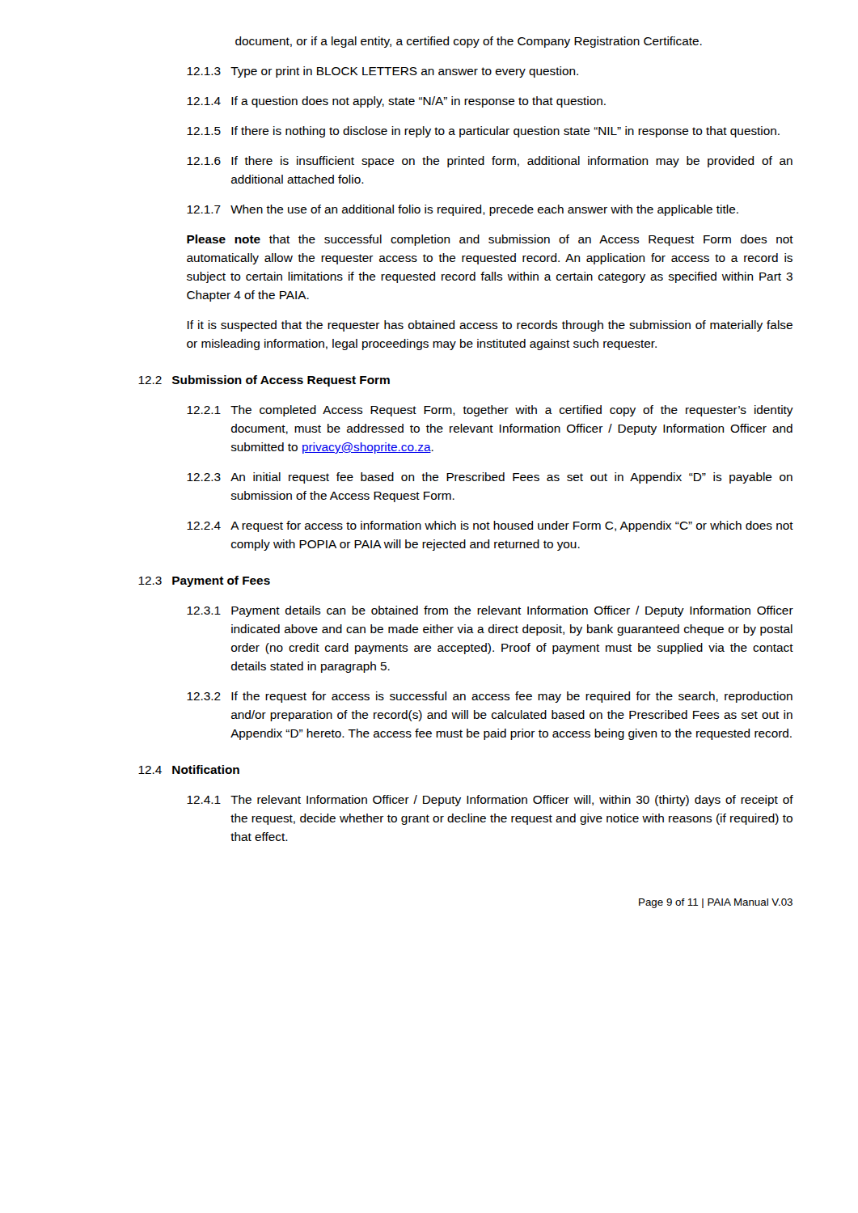document, or if a legal entity, a certified copy of the Company Registration Certificate.
12.1.3
Type or print in BLOCK LETTERS an answer to every question.
12.1.4
If a question does not apply, state “N/A” in response to that question.
12.1.5
If there is nothing to disclose in reply to a particular question state “NIL” in response to that question.
12.1.6
If there is insufficient space on the printed form, additional information may be provided of an additional attached folio.
12.1.7
When the use of an additional folio is required, precede each answer with the applicable title.
Please note that the successful completion and submission of an Access Request Form does not automatically allow the requester access to the requested record. An application for access to a record is subject to certain limitations if the requested record falls within a certain category as specified within Part 3 Chapter 4 of the PAIA.
If it is suspected that the requester has obtained access to records through the submission of materially false or misleading information, legal proceedings may be instituted against such requester.
12.2
Submission of Access Request Form
12.2.1
The completed Access Request Form, together with a certified copy of the requester’s identity document, must be addressed to the relevant Information Officer / Deputy Information Officer and submitted to privacy@shoprite.co.za.
12.2.3
An initial request fee based on the Prescribed Fees as set out in Appendix “D” is payable on submission of the Access Request Form.
12.2.4
A request for access to information which is not housed under Form C, Appendix “C” or which does not comply with POPIA or PAIA will be rejected and returned to you.
12.3
Payment of Fees
12.3.1
Payment details can be obtained from the relevant Information Officer / Deputy Information Officer indicated above and can be made either via a direct deposit, by bank guaranteed cheque or by postal order (no credit card payments are accepted). Proof of payment must be supplied via the contact details stated in paragraph 5.
12.3.2
If the request for access is successful an access fee may be required for the search, reproduction and/or preparation of the record(s) and will be calculated based on the Prescribed Fees as set out in Appendix “D” hereto. The access fee must be paid prior to access being given to the requested record.
12.4
Notification
12.4.1
The relevant Information Officer / Deputy Information Officer will, within 30 (thirty) days of receipt of the request, decide whether to grant or decline the request and give notice with reasons (if required) to that effect.
Page 9 of 11 | PAIA Manual V.03